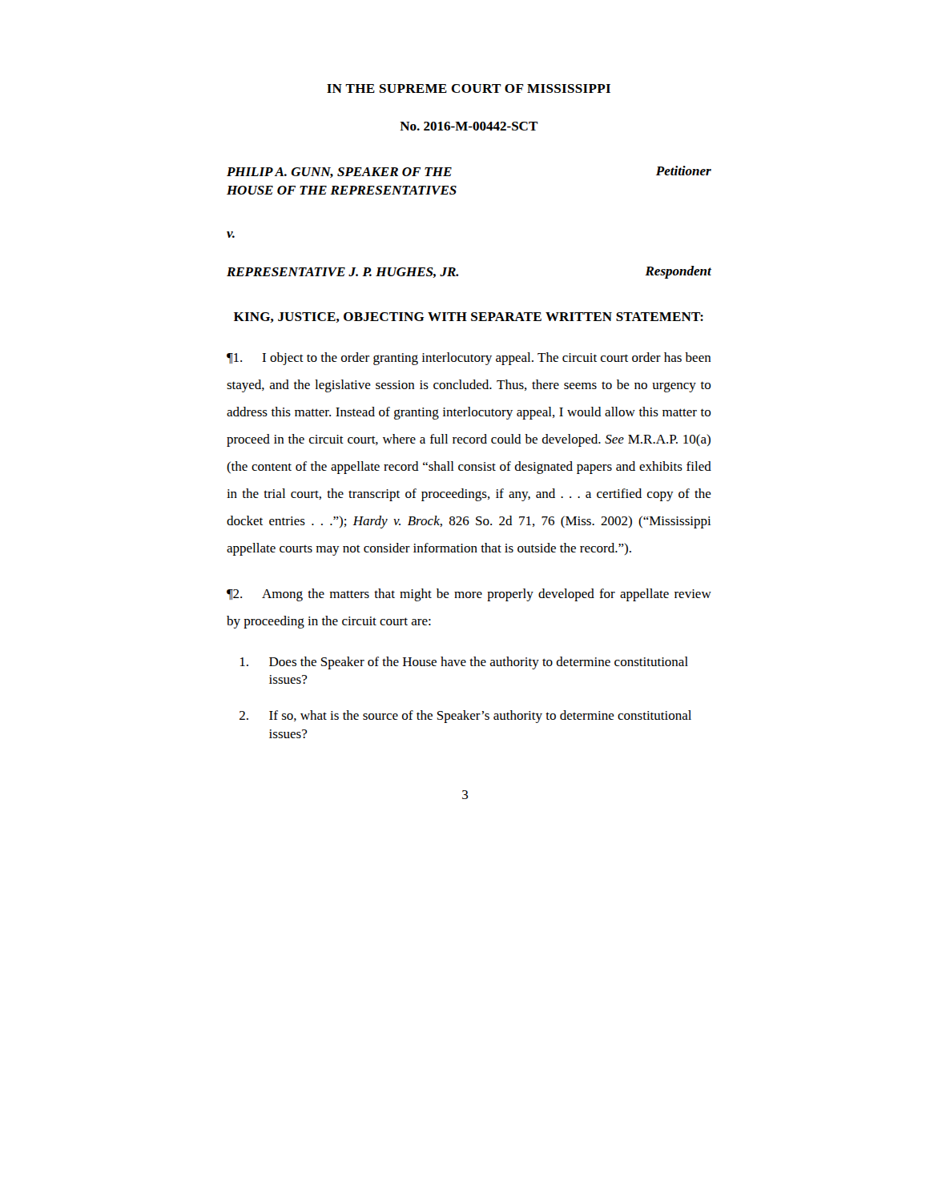In the Supreme Court of Mississippi
No. 2016-M-00442-SCT
| Philip A. Gunn, Speaker of the House of the Representatives | Petitioner |
| v. | |
| Representative J. P. Hughes, Jr. | Respondent |
KING, JUSTICE, OBJECTING WITH SEPARATE WRITTEN STATEMENT:
¶1. I object to the order granting interlocutory appeal. The circuit court order has been stayed, and the legislative session is concluded. Thus, there seems to be no urgency to address this matter. Instead of granting interlocutory appeal, I would allow this matter to proceed in the circuit court, where a full record could be developed. See M.R.A.P. 10(a) (the content of the appellate record “shall consist of designated papers and exhibits filed in the trial court, the transcript of proceedings, if any, and . . . a certified copy of the docket entries . . .”); Hardy v. Brock, 826 So. 2d 71, 76 (Miss. 2002) (“Mississippi appellate courts may not consider information that is outside the record.”).
¶2. Among the matters that might be more properly developed for appellate review by proceeding in the circuit court are:
Does the Speaker of the House have the authority to determine constitutional issues?
If so, what is the source of the Speaker’s authority to determine constitutional issues?
3